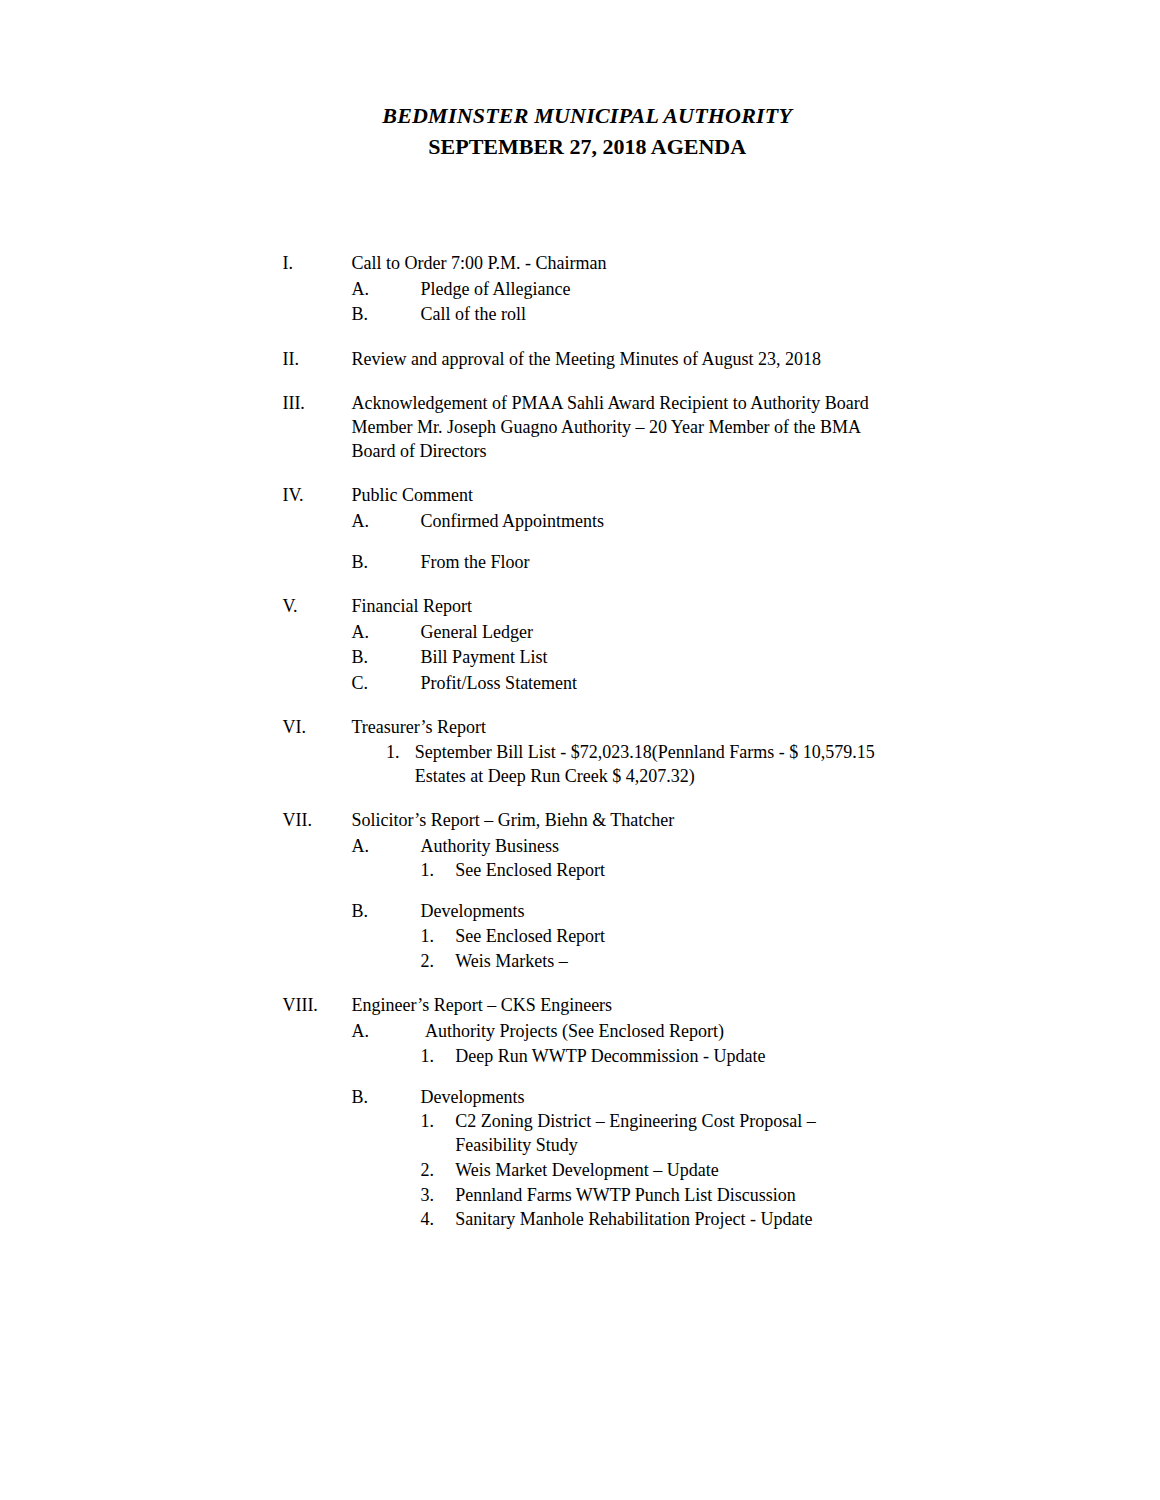BEDMINSTER MUNICIPAL AUTHORITY
SEPTEMBER 27, 2018 AGENDA
I. Call to Order 7:00 P.M. - Chairman
A. Pledge of Allegiance
B. Call of the roll
II. Review and approval of the Meeting Minutes of August 23, 2018
III. Acknowledgement of PMAA Sahli Award Recipient to Authority Board Member Mr. Joseph Guagno Authority – 20 Year Member of the BMA Board of Directors
IV. Public Comment
A. Confirmed Appointments
B. From the Floor
V. Financial Report
A. General Ledger
B. Bill Payment List
C. Profit/Loss Statement
VI. Treasurer’s Report
1. September Bill List - $72,023.18(Pennland Farms - $ 10,579.15 Estates at Deep Run Creek $ 4,207.32)
VII. Solicitor’s Report – Grim, Biehn & Thatcher
A. Authority Business
1. See Enclosed Report
B. Developments
1. See Enclosed Report
2. Weis Markets –
VIII. Engineer’s Report – CKS Engineers
A. Authority Projects (See Enclosed Report)
1. Deep Run WWTP Decommission - Update
B. Developments
1. C2 Zoning District – Engineering Cost Proposal – Feasibility Study
2. Weis Market Development – Update
3. Pennland Farms WWTP Punch List Discussion
4. Sanitary Manhole Rehabilitation Project - Update